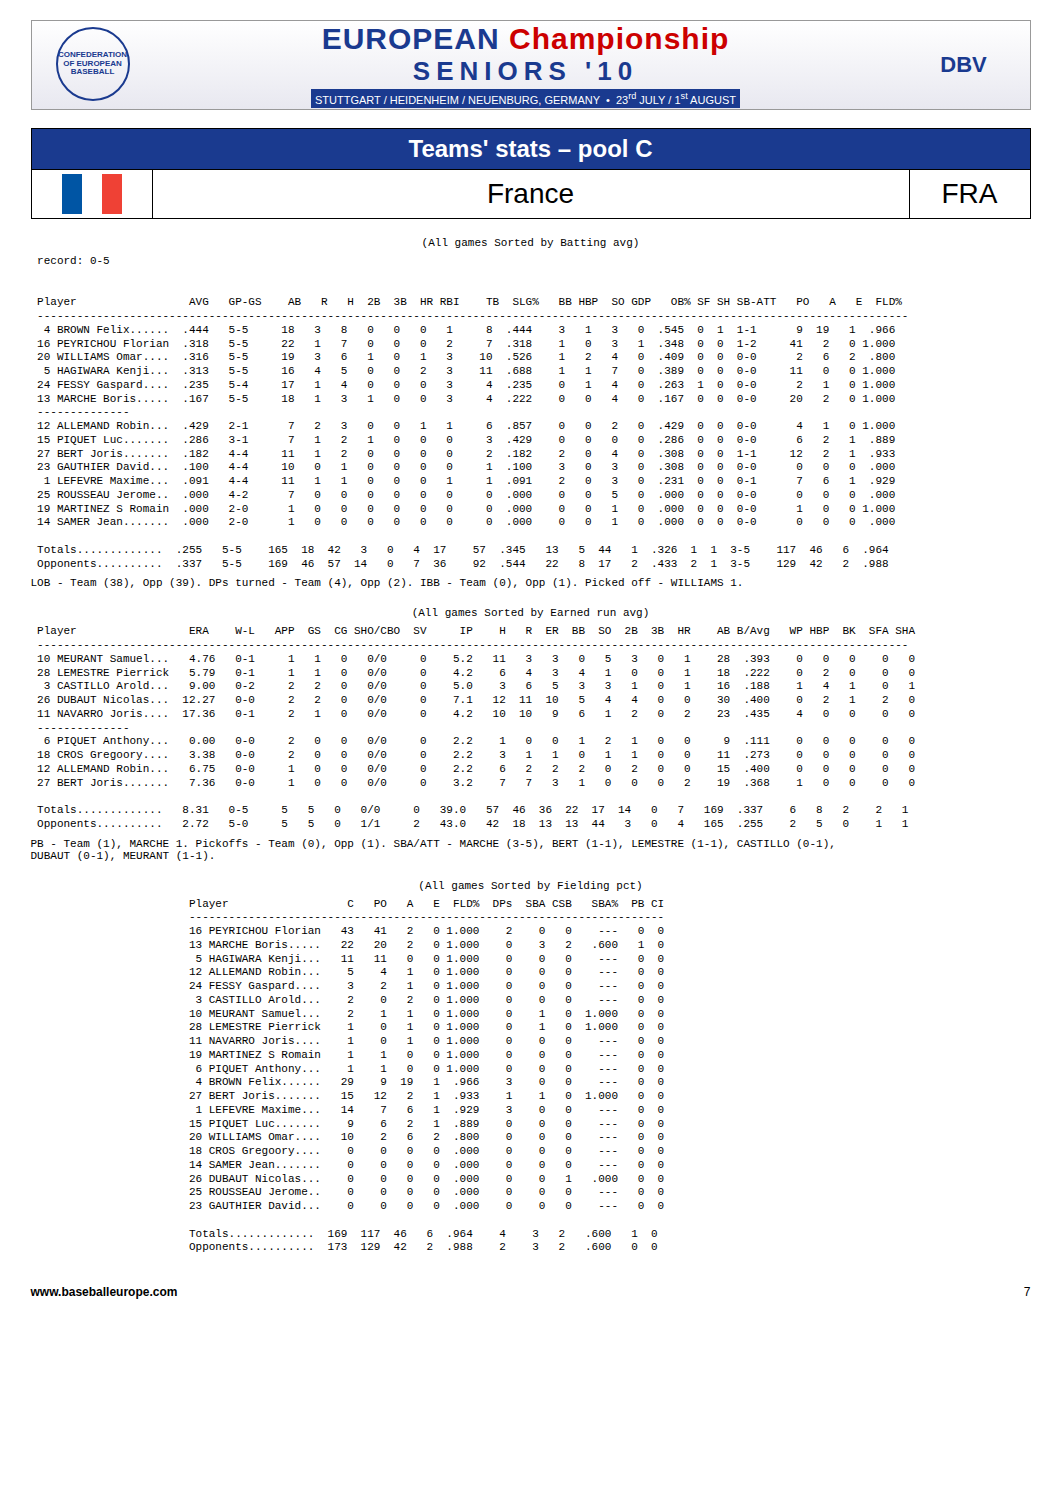CONFEDERATION OF EUROPEAN BASEBALL
EUROPEAN Championship
SENIORS '10
STUTTGART / HEIDENHEIM / NEUENBURG, GERMANY • 23rd JULY / 1st AUGUST
DBV
Teams' stats – pool C
France
FRA
(All games Sorted by Batting avg)
 record: 0-5


 Player                 AVG   GP-GS    AB   R   H  2B  3B  HR RBI    TB  SLG%   BB HBP  SO GDP   OB% SF SH SB-ATT   PO   A   E  FLD%
 ------------------------------------------------------------------------------------------------------------------------------------
  4 BROWN Felix......  .444   5-5     18   3   8   0   0   0   1     8  .444    3   1   3   0  .545  0  1  1-1      9  19   1  .966
 16 PEYRICHOU Florian  .318   5-5     22   1   7   0   0   0   2     7  .318    1   0   3   1  .348  0  0  1-2     41   2   0 1.000
 20 WILLIAMS Omar....  .316   5-5     19   3   6   1   0   1   3    10  .526    1   2   4   0  .409  0  0  0-0      2   6   2  .800
  5 HAGIWARA Kenji...  .313   5-5     16   4   5   0   0   2   3    11  .688    1   1   7   0  .389  0  0  0-0     11   0   0 1.000
 24 FESSY Gaspard....  .235   5-4     17   1   4   0   0   0   3     4  .235    0   1   4   0  .263  1  0  0-0      2   1   0 1.000
 13 MARCHE Boris.....  .167   5-5     18   1   3   1   0   0   3     4  .222    0   0   4   0  .167  0  0  0-0     20   2   0 1.000
 --------------
 12 ALLEMAND Robin...  .429   2-1      7   2   3   0   0   1   1     6  .857    0   0   2   0  .429  0  0  0-0      4   1   0 1.000
 15 PIQUET Luc.......  .286   3-1      7   1   2   1   0   0   0     3  .429    0   0   0   0  .286  0  0  0-0      6   2   1  .889
 27 BERT Joris.......  .182   4-4     11   1   2   0   0   0   0     2  .182    2   0   4   0  .308  0  0  1-1     12   2   1  .933
 23 GAUTHIER David...  .100   4-4     10   0   1   0   0   0   0     1  .100    3   0   3   0  .308  0  0  0-0      0   0   0  .000
  1 LEFEVRE Maxime...  .091   4-4     11   1   1   0   0   0   1     1  .091    2   0   3   0  .231  0  0  0-1      7   6   1  .929
 25 ROUSSEAU Jerome..  .000   4-2      7   0   0   0   0   0   0     0  .000    0   0   5   0  .000  0  0  0-0      0   0   0  .000
 19 MARTINEZ S Romain  .000   2-0      1   0   0   0   0   0   0     0  .000    0   0   1   0  .000  0  0  0-0      1   0   0 1.000
 14 SAMER Jean.......  .000   2-0      1   0   0   0   0   0   0     0  .000    0   0   1   0  .000  0  0  0-0      0   0   0  .000

 Totals.............  .255   5-5    165  18  42   3   0   4  17    57  .345   13   5  44   1  .326  1  1  3-5    117  46   6  .964
 Opponents..........  .337   5-5    169  46  57  14   0   7  36    92  .544   22   8  17   2  .433  2  1  3-5    129  42   2  .988
LOB - Team (38), Opp (39). DPs turned - Team (4), Opp (2). IBB - Team (0), Opp (1). Picked off - WILLIAMS 1.
(All games Sorted by Earned run avg)
 Player                 ERA    W-L   APP  GS  CG SHO/CBO  SV     IP    H   R  ER  BB  SO  2B  3B  HR    AB B/Avg   WP HBP  BK  SFA SHA
 ------------------------------------------------------------------------------------------------------------------------------------
 10 MEURANT Samuel...   4.76   0-1     1   1   0   0/0     0    5.2   11   3   3   0   5   3   0   1    28  .393    0   0   0    0   0
 28 LEMESTRE Pierrick   5.79   0-1     1   1   0   0/0     0    4.2    6   4   3   4   1   0   0   1    18  .222    0   2   0    0   0
  3 CASTILLO Arold...   9.00   0-2     2   2   0   0/0     0    5.0    3   6   5   3   3   1   0   1    16  .188    1   4   1    0   1
 26 DUBAUT Nicolas...  12.27   0-0     2   2   0   0/0     0    7.1   12  11  10   5   4   4   0   0    30  .400    0   2   1    2   0
 11 NAVARRO Joris....  17.36   0-1     2   1   0   0/0     0    4.2   10  10   9   6   1   2   0   2    23  .435    4   0   0    0   0
 --------------
  6 PIQUET Anthony...   0.00   0-0     2   0   0   0/0     0    2.2    1   0   0   1   2   1   0   0     9  .111    0   0   0    0   0
 18 CROS Gregoory....   3.38   0-0     2   0   0   0/0     0    2.2    3   1   1   0   1   1   0   0    11  .273    0   0   0    0   0
 12 ALLEMAND Robin...   6.75   0-0     1   0   0   0/0     0    2.2    6   2   2   2   0   2   0   0    15  .400    0   0   0    0   0
 27 BERT Joris.......   7.36   0-0     1   0   0   0/0     0    3.2    7   7   3   1   0   0   0   2    19  .368    1   0   0    0   0

 Totals.............   8.31   0-5     5   5   0   0/0     0   39.0   57  46  36  22  17  14   0   7   169  .337    6   8   2    2   1
 Opponents..........   2.72   5-0     5   5   0   1/1     2   43.0   42  18  13  13  44   3   0   4   165  .255    2   5   0    1   1
PB - Team (1), MARCHE 1. Pickoffs - Team (0), Opp (1). SBA/ATT - MARCHE (3-5), BERT (1-1), LEMESTRE (1-1), CASTILLO (0-1), DUBAUT (0-1), MEURANT (1-1).
(All games Sorted by Fielding pct)
                        Player                  C   PO   A   E  FLD%  DPs  SBA CSB   SBA%  PB CI
                        ------------------------------------------------------------------------
                        16 PEYRICHOU Florian   43   41   2   0 1.000    2    0   0    ---   0  0
                        13 MARCHE Boris.....   22   20   2   0 1.000    0    3   2   .600   1  0
                         5 HAGIWARA Kenji...   11   11   0   0 1.000    0    0   0    ---   0  0
                        12 ALLEMAND Robin...    5    4   1   0 1.000    0    0   0    ---   0  0
                        24 FESSY Gaspard....    3    2   1   0 1.000    0    0   0    ---   0  0
                         3 CASTILLO Arold...    2    0   2   0 1.000    0    0   0    ---   0  0
                        10 MEURANT Samuel...    2    1   1   0 1.000    0    1   0  1.000   0  0
                        28 LEMESTRE Pierrick    1    0   1   0 1.000    0    1   0  1.000   0  0
                        11 NAVARRO Joris....    1    0   1   0 1.000    0    0   0    ---   0  0
                        19 MARTINEZ S Romain    1    1   0   0 1.000    0    0   0    ---   0  0
                         6 PIQUET Anthony...    1    1   0   0 1.000    0    0   0    ---   0  0
                         4 BROWN Felix......   29    9  19   1  .966    3    0   0    ---   0  0
                        27 BERT Joris.......   15   12   2   1  .933    1    1   0  1.000   0  0
                         1 LEFEVRE Maxime...   14    7   6   1  .929    3    0   0    ---   0  0
                        15 PIQUET Luc.......    9    6   2   1  .889    0    0   0    ---   0  0
                        20 WILLIAMS Omar....   10    2   6   2  .800    0    0   0    ---   0  0
                        18 CROS Gregoory....    0    0   0   0  .000    0    0   0    ---   0  0
                        14 SAMER Jean.......    0    0   0   0  .000    0    0   0    ---   0  0
                        26 DUBAUT Nicolas...    0    0   0   0  .000    0    0   1   .000   0  0
                        25 ROUSSEAU Jerome..    0    0   0   0  .000    0    0   0    ---   0  0
                        23 GAUTHIER David...    0    0   0   0  .000    0    0   0    ---   0  0

                        Totals.............  169  117  46   6  .964    4    3   2   .600   1  0
                        Opponents..........  173  129  42   2  .988    2    3   2   .600   0  0
www.baseballeurope.com
7